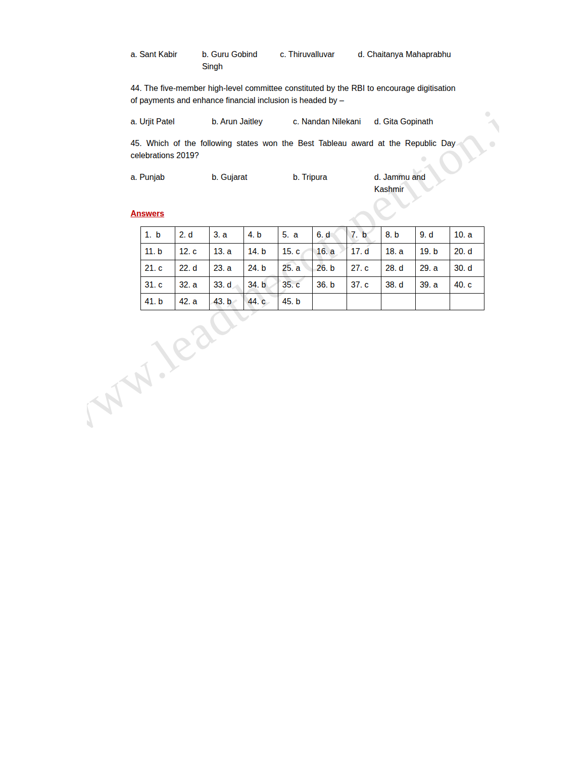www.leadthecompetition.in
a. Sant Kabir b. Guru Gobind Singh c. Thiruvalluvar d. Chaitanya Mahaprabhu
44. The five-member high-level committee constituted by the RBI to encourage digitisation of payments and enhance financial inclusion is headed by –
a. Urjit Patel b. Arun Jaitley c. Nandan Nilekani d. Gita Gopinath
45. Which of the following states won the Best Tableau award at the Republic Day celebrations 2019?
a. Punjab b. Gujarat b. Tripura d. Jammu and Kashmir
Answers
| 1. b | 2. d | 3. a | 4. b | 5. a | 6. d | 7. b | 8. b | 9. d | 10. a |
| 11. b | 12. c | 13. a | 14. b | 15. c | 16. a | 17. d | 18. a | 19. b | 20. d |
| 21. c | 22. d | 23. a | 24. b | 25. a | 26. b | 27. c | 28. d | 29. a | 30. d |
| 31. c | 32. a | 33. d | 34. b | 35. c | 36. b | 37. c | 38. d | 39. a | 40. c |
| 41. b | 42. a | 43. b | 44. c | 45. b | | | | | |